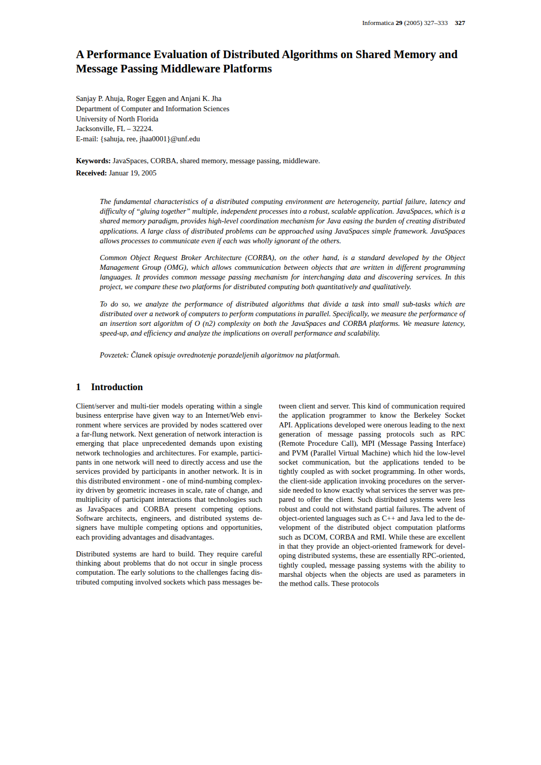Informatica 29 (2005) 327–333 327
A Performance Evaluation of Distributed Algorithms on Shared Memory and Message Passing Middleware Platforms
Sanjay P. Ahuja, Roger Eggen and Anjani K. Jha
Department of Computer and Information Sciences
University of North Florida
Jacksonville, FL – 32224.
E-mail: {sahuja, ree, jhaa0001}@unf.edu
Keywords: JavaSpaces, CORBA, shared memory, message passing, middleware.
Received: Januar 19, 2005
The fundamental characteristics of a distributed computing environment are heterogeneity, partial failure, latency and difficulty of “gluing together” multiple, independent processes into a robust, scalable application. JavaSpaces, which is a shared memory paradigm, provides high-level coordination mechanism for Java easing the burden of creating distributed applications. A large class of distributed problems can be approached using JavaSpaces simple framework. JavaSpaces allows processes to communicate even if each was wholly ignorant of the others.
Common Object Request Broker Architecture (CORBA), on the other hand, is a standard developed by the Object Management Group (OMG), which allows communication between objects that are written in different programming languages. It provides common message passing mechanism for interchanging data and discovering services. In this project, we compare these two platforms for distributed computing both quantitatively and qualitatively.
To do so, we analyze the performance of distributed algorithms that divide a task into small sub-tasks which are distributed over a network of computers to perform computations in parallel. Specifically, we measure the performance of an insertion sort algorithm of O (n2) complexity on both the JavaSpaces and CORBA platforms. We measure latency, speed-up, and efficiency and analyze the implications on overall performance and scalability.
Povzetek: Članek opisuje ovrednotenje porazdeljenih algoritmov na platformah.
1 Introduction
Client/server and multi-tier models operating within a single business enterprise have given way to an Internet/Web environment where services are provided by nodes scattered over a far-flung network. Next generation of network interaction is emerging that place unprecedented demands upon existing network technologies and architectures. For example, participants in one network will need to directly access and use the services provided by participants in another network. It is in this distributed environment - one of mind-numbing complexity driven by geometric increases in scale, rate of change, and multiplicity of participant interactions that technologies such as JavaSpaces and CORBA present competing options. Software architects, engineers, and distributed systems designers have multiple competing options and opportunities, each providing advantages and disadvantages.
Distributed systems are hard to build. They require careful thinking about problems that do not occur in single process computation. The early solutions to the challenges facing distributed computing involved sockets which pass messages between client and server. This kind of communication required the application programmer to know the Berkeley Socket API. Applications developed were onerous leading to the next generation of message passing protocols such as RPC (Remote Procedure Call), MPI (Message Passing Interface) and PVM (Parallel Virtual Machine) which hid the low-level socket communication, but the applications tended to be tightly coupled as with socket programming. In other words, the client-side application invoking procedures on the server-side needed to know exactly what services the server was prepared to offer the client. Such distributed systems were less robust and could not withstand partial failures. The advent of object-oriented languages such as C++ and Java led to the development of the distributed object computation platforms such as DCOM, CORBA and RMI. While these are excellent in that they provide an object-oriented framework for developing distributed systems, these are essentially RPC-oriented, tightly coupled, message passing systems with the ability to marshal objects when the objects are used as parameters in the method calls. These protocols